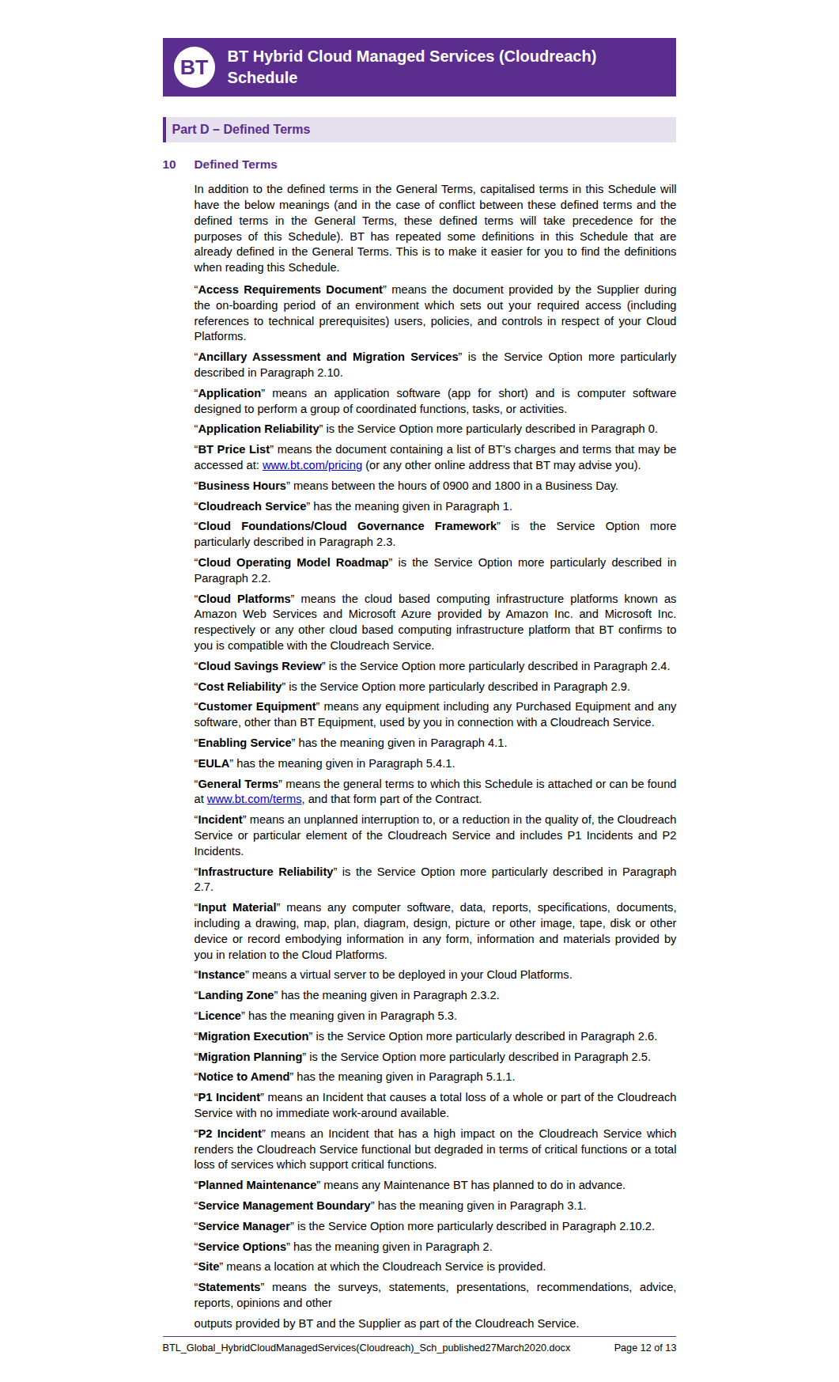BT
BT Hybrid Cloud Managed Services (Cloudreach) Schedule
Part D – Defined Terms
10 Defined Terms
In addition to the defined terms in the General Terms, capitalised terms in this Schedule will have the below meanings (and in the case of conflict between these defined terms and the defined terms in the General Terms, these defined terms will take precedence for the purposes of this Schedule). BT has repeated some definitions in this Schedule that are already defined in the General Terms. This is to make it easier for you to find the definitions when reading this Schedule.
“Access Requirements Document” means the document provided by the Supplier during the on-boarding period of an environment which sets out your required access (including references to technical prerequisites) users, policies, and controls in respect of your Cloud Platforms.
“Ancillary Assessment and Migration Services” is the Service Option more particularly described in Paragraph 2.10.
“Application” means an application software (app for short) and is computer software designed to perform a group of coordinated functions, tasks, or activities.
“Application Reliability” is the Service Option more particularly described in Paragraph 0.
“BT Price List” means the document containing a list of BT’s charges and terms that may be accessed at: www.bt.com/pricing (or any other online address that BT may advise you).
“Business Hours” means between the hours of 0900 and 1800 in a Business Day.
“Cloudreach Service” has the meaning given in Paragraph 1.
“Cloud Foundations/Cloud Governance Framework” is the Service Option more particularly described in Paragraph 2.3.
“Cloud Operating Model Roadmap” is the Service Option more particularly described in Paragraph 2.2.
“Cloud Platforms” means the cloud based computing infrastructure platforms known as Amazon Web Services and Microsoft Azure provided by Amazon Inc. and Microsoft Inc. respectively or any other cloud based computing infrastructure platform that BT confirms to you is compatible with the Cloudreach Service.
“Cloud Savings Review” is the Service Option more particularly described in Paragraph 2.4.
“Cost Reliability” is the Service Option more particularly described in Paragraph 2.9.
“Customer Equipment” means any equipment including any Purchased Equipment and any software, other than BT Equipment, used by you in connection with a Cloudreach Service.
“Enabling Service” has the meaning given in Paragraph 4.1.
“EULA” has the meaning given in Paragraph 5.4.1.
“General Terms” means the general terms to which this Schedule is attached or can be found at www.bt.com/terms, and that form part of the Contract.
“Incident” means an unplanned interruption to, or a reduction in the quality of, the Cloudreach Service or particular element of the Cloudreach Service and includes P1 Incidents and P2 Incidents.
“Infrastructure Reliability” is the Service Option more particularly described in Paragraph 2.7.
“Input Material” means any computer software, data, reports, specifications, documents, including a drawing, map, plan, diagram, design, picture or other image, tape, disk or other device or record embodying information in any form, information and materials provided by you in relation to the Cloud Platforms.
“Instance” means a virtual server to be deployed in your Cloud Platforms.
“Landing Zone” has the meaning given in Paragraph 2.3.2.
“Licence” has the meaning given in Paragraph 5.3.
“Migration Execution” is the Service Option more particularly described in Paragraph 2.6.
“Migration Planning” is the Service Option more particularly described in Paragraph 2.5.
“Notice to Amend” has the meaning given in Paragraph 5.1.1.
“P1 Incident” means an Incident that causes a total loss of a whole or part of the Cloudreach Service with no immediate work-around available.
“P2 Incident” means an Incident that has a high impact on the Cloudreach Service which renders the Cloudreach Service functional but degraded in terms of critical functions or a total loss of services which support critical functions.
“Planned Maintenance” means any Maintenance BT has planned to do in advance.
“Service Management Boundary” has the meaning given in Paragraph 3.1.
“Service Manager” is the Service Option more particularly described in Paragraph 2.10.2.
“Service Options” has the meaning given in Paragraph 2.
“Site” means a location at which the Cloudreach Service is provided.
“Statements” means the surveys, statements, presentations, recommendations, advice, reports, opinions and other
outputs provided by BT and the Supplier as part of the Cloudreach Service.
BTL_Global_HybridCloudManagedServices(Cloudreach)_Sch_published27March2020.docx Page 12 of 13